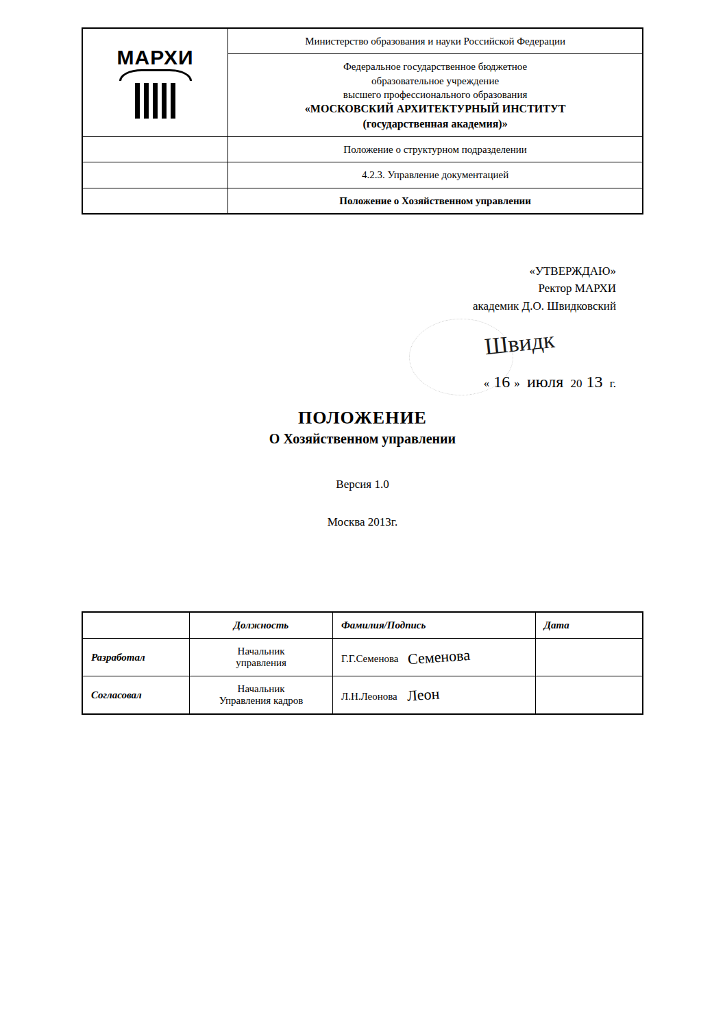| МАРХИ | Министерство образования и науки Российской Федерации |
| Федеральное государственное бюджетное образовательное учреждение высшего профессионального образования «МОСКОВСКИЙ АРХИТЕКТУРНЫЙ ИНСТИТУТ (государственная академия)» |
| | Положение о структурном подразделении |
| | 4.2.3. Управление документацией |
| | Положение о Хозяйственном управлении |
«УТВЕРЖДАЮ» Ректор МАРХИ академик Д.О. Швидковский
Швидк
«16» июля 2013 г.
ПОЛОЖЕНИЕ
О Хозяйственном управлении
Версия 1.0
Москва 2013г.
| | Должность | Фамилия/Подпись | Дата |
| --- | --- | --- | --- |
| Разработал | Начальник управления | Г.Г.Семенова Семенова | |
| Согласовал | Начальник Управления кадров | Л.Н.Леонова Леон | |